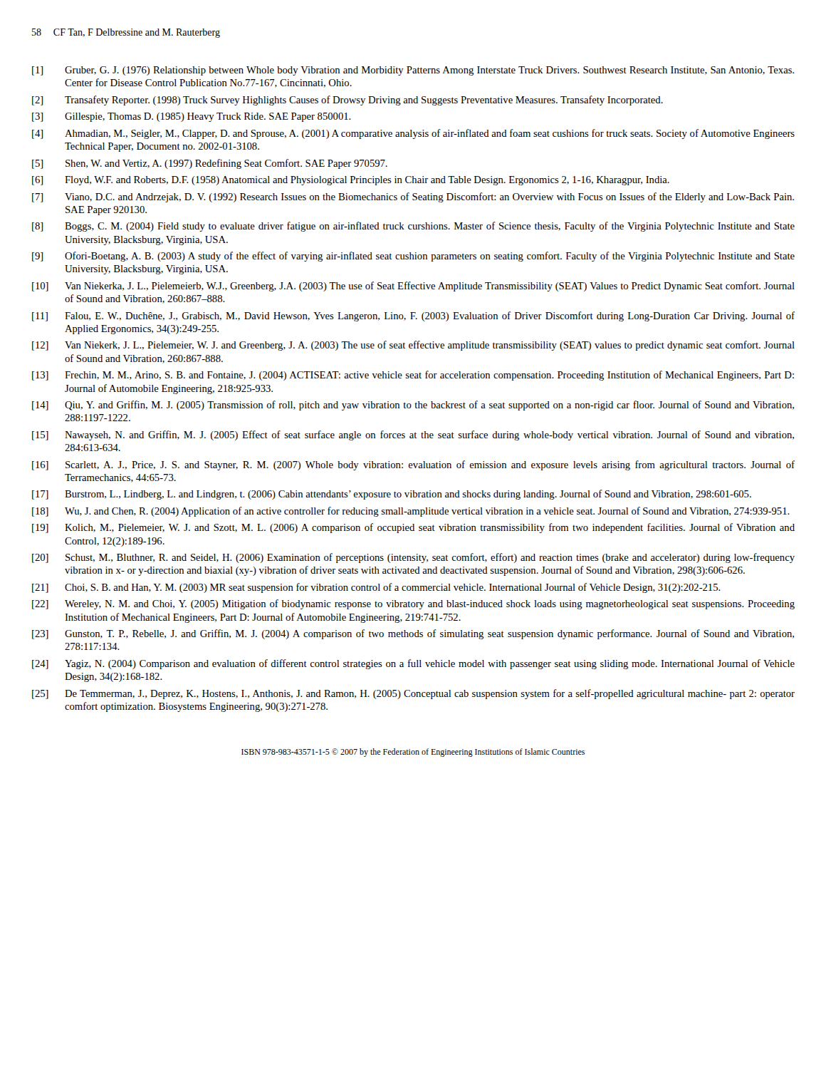58 CF Tan, F Delbressine and M. Rauterberg
[1] Gruber, G. J. (1976) Relationship between Whole body Vibration and Morbidity Patterns Among Interstate Truck Drivers. Southwest Research Institute, San Antonio, Texas. Center for Disease Control Publication No.77-167, Cincinnati, Ohio.
[2] Transafety Reporter. (1998) Truck Survey Highlights Causes of Drowsy Driving and Suggests Preventative Measures. Transafety Incorporated.
[3] Gillespie, Thomas D. (1985) Heavy Truck Ride. SAE Paper 850001.
[4] Ahmadian, M., Seigler, M., Clapper, D. and Sprouse, A. (2001) A comparative analysis of air-inflated and foam seat cushions for truck seats. Society of Automotive Engineers Technical Paper, Document no. 2002-01-3108.
[5] Shen, W. and Vertiz, A. (1997) Redefining Seat Comfort. SAE Paper 970597.
[6] Floyd, W.F. and Roberts, D.F. (1958) Anatomical and Physiological Principles in Chair and Table Design. Ergonomics 2, 1-16, Kharagpur, India.
[7] Viano, D.C. and Andrzejak, D. V. (1992) Research Issues on the Biomechanics of Seating Discomfort: an Overview with Focus on Issues of the Elderly and Low-Back Pain. SAE Paper 920130.
[8] Boggs, C. M. (2004) Field study to evaluate driver fatigue on air-inflated truck curshions. Master of Science thesis, Faculty of the Virginia Polytechnic Institute and State University, Blacksburg, Virginia, USA.
[9] Ofori-Boetang, A. B. (2003) A study of the effect of varying air-inflated seat cushion parameters on seating comfort. Faculty of the Virginia Polytechnic Institute and State University, Blacksburg, Virginia, USA.
[10] Van Niekerka, J. L., Pielemeierb, W.J., Greenberg, J.A. (2003) The use of Seat Effective Amplitude Transmissibility (SEAT) Values to Predict Dynamic Seat comfort. Journal of Sound and Vibration, 260:867–888.
[11] Falou, E. W., Duchêne, J., Grabisch, M., David Hewson, Yves Langeron, Lino, F. (2003) Evaluation of Driver Discomfort during Long-Duration Car Driving. Journal of Applied Ergonomics, 34(3):249-255.
[12] Van Niekerk, J. L., Pielemeier, W. J. and Greenberg, J. A. (2003) The use of seat effective amplitude transmissibility (SEAT) values to predict dynamic seat comfort. Journal of Sound and Vibration, 260:867-888.
[13] Frechin, M. M., Arino, S. B. and Fontaine, J. (2004) ACTISEAT: active vehicle seat for acceleration compensation. Proceeding Institution of Mechanical Engineers, Part D: Journal of Automobile Engineering, 218:925-933.
[14] Qiu, Y. and Griffin, M. J. (2005) Transmission of roll, pitch and yaw vibration to the backrest of a seat supported on a non-rigid car floor. Journal of Sound and Vibration, 288:1197-1222.
[15] Nawayseh, N. and Griffin, M. J. (2005) Effect of seat surface angle on forces at the seat surface during whole-body vertical vibration. Journal of Sound and vibration, 284:613-634.
[16] Scarlett, A. J., Price, J. S. and Stayner, R. M. (2007) Whole body vibration: evaluation of emission and exposure levels arising from agricultural tractors. Journal of Terramechanics, 44:65-73.
[17] Burstrom, L., Lindberg, L. and Lindgren, t. (2006) Cabin attendants’ exposure to vibration and shocks during landing. Journal of Sound and Vibration, 298:601-605.
[18] Wu, J. and Chen, R. (2004) Application of an active controller for reducing small-amplitude vertical vibration in a vehicle seat. Journal of Sound and Vibration, 274:939-951.
[19] Kolich, M., Pielemeier, W. J. and Szott, M. L. (2006) A comparison of occupied seat vibration transmissibility from two independent facilities. Journal of Vibration and Control, 12(2):189-196.
[20] Schust, M., Bluthner, R. and Seidel, H. (2006) Examination of perceptions (intensity, seat comfort, effort) and reaction times (brake and accelerator) during low-frequency vibration in x- or y-direction and biaxial (xy-) vibration of driver seats with activated and deactivated suspension. Journal of Sound and Vibration, 298(3):606-626.
[21] Choi, S. B. and Han, Y. M. (2003) MR seat suspension for vibration control of a commercial vehicle. International Journal of Vehicle Design, 31(2):202-215.
[22] Wereley, N. M. and Choi, Y. (2005) Mitigation of biodynamic response to vibratory and blast-induced shock loads using magnetorheological seat suspensions. Proceeding Institution of Mechanical Engineers, Part D: Journal of Automobile Engineering, 219:741-752.
[23] Gunston, T. P., Rebelle, J. and Griffin, M. J. (2004) A comparison of two methods of simulating seat suspension dynamic performance. Journal of Sound and Vibration, 278:117:134.
[24] Yagiz, N. (2004) Comparison and evaluation of different control strategies on a full vehicle model with passenger seat using sliding mode. International Journal of Vehicle Design, 34(2):168-182.
[25] De Temmerman, J., Deprez, K., Hostens, I., Anthonis, J. and Ramon, H. (2005) Conceptual cab suspension system for a self-propelled agricultural machine- part 2: operator comfort optimization. Biosystems Engineering, 90(3):271-278.
ISBN 978-983-43571-1-5 © 2007 by the Federation of Engineering Institutions of Islamic Countries